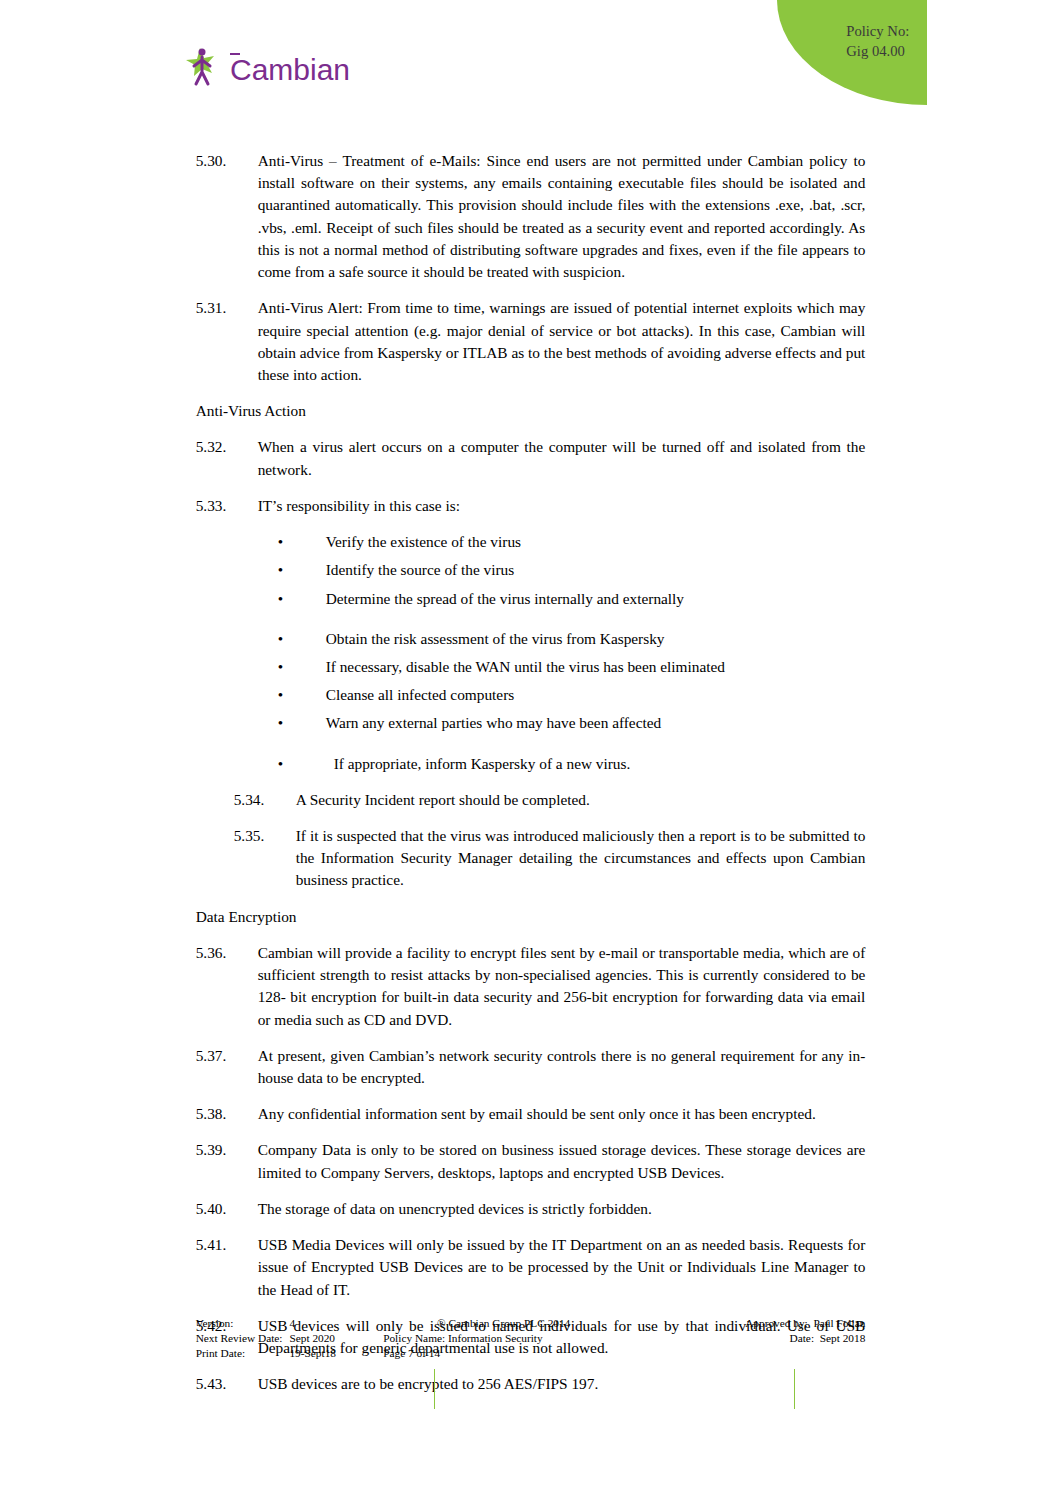Policy No:
Gig 04.00
Cambian
5.30. Anti-Virus – Treatment of e-Mails: Since end users are not permitted under Cambian policy to install software on their systems, any emails containing executable files should be isolated and quarantined automatically. This provision should include files with the extensions .exe, .bat, .scr, .vbs, .eml. Receipt of such files should be treated as a security event and reported accordingly. As this is not a normal method of distributing software upgrades and fixes, even if the file appears to come from a safe source it should be treated with suspicion.
5.31. Anti-Virus Alert: From time to time, warnings are issued of potential internet exploits which may require special attention (e.g. major denial of service or bot attacks). In this case, Cambian will obtain advice from Kaspersky or ITLAB as to the best methods of avoiding adverse effects and put these into action.
Anti-Virus Action
5.32. When a virus alert occurs on a computer the computer will be turned off and isolated from the network.
5.33. IT’s responsibility in this case is:
Verify the existence of the virus
Identify the source of the virus
Determine the spread of the virus internally and externally
Obtain the risk assessment of the virus from Kaspersky
If necessary, disable the WAN until the virus has been eliminated
Cleanse all infected computers
Warn any external parties who may have been affected
If appropriate, inform Kaspersky of a new virus.
5.34. A Security Incident report should be completed.
5.35. If it is suspected that the virus was introduced maliciously then a report is to be submitted to the Information Security Manager detailing the circumstances and effects upon Cambian business practice.
Data Encryption
5.36. Cambian will provide a facility to encrypt files sent by e-mail or transportable media, which are of sufficient strength to resist attacks by non-specialised agencies. This is currently considered to be 128- bit encryption for built-in data security and 256-bit encryption for forwarding data via email or media such as CD and DVD.
5.37. At present, given Cambian’s network security controls there is no general requirement for any in-house data to be encrypted.
5.38. Any confidential information sent by email should be sent only once it has been encrypted.
5.39. Company Data is only to be stored on business issued storage devices. These storage devices are limited to Company Servers, desktops, laptops and encrypted USB Devices.
5.40. The storage of data on unencrypted devices is strictly forbidden.
5.41. USB Media Devices will only be issued by the IT Department on an as needed basis. Requests for issue of Encrypted USB Devices are to be processed by the Unit or Individuals Line Manager to the Head of IT.
5.42. USB devices will only be issued to named individuals for use by that individual. Use of USB Departments for generic departmental use is not allowed.
5.43. USB devices are to be encrypted to 256 AES/FIPS 197.
| Version: | 4 | ® Cambian Group PLC 2014 | Approved by: Paul Follan |
| Next Review Date: | Sept 2020 | Policy Name: Information Security | Date: Sept 2018 |
| Print Date: | 19-Sept18 | Page 7 of 14 | |